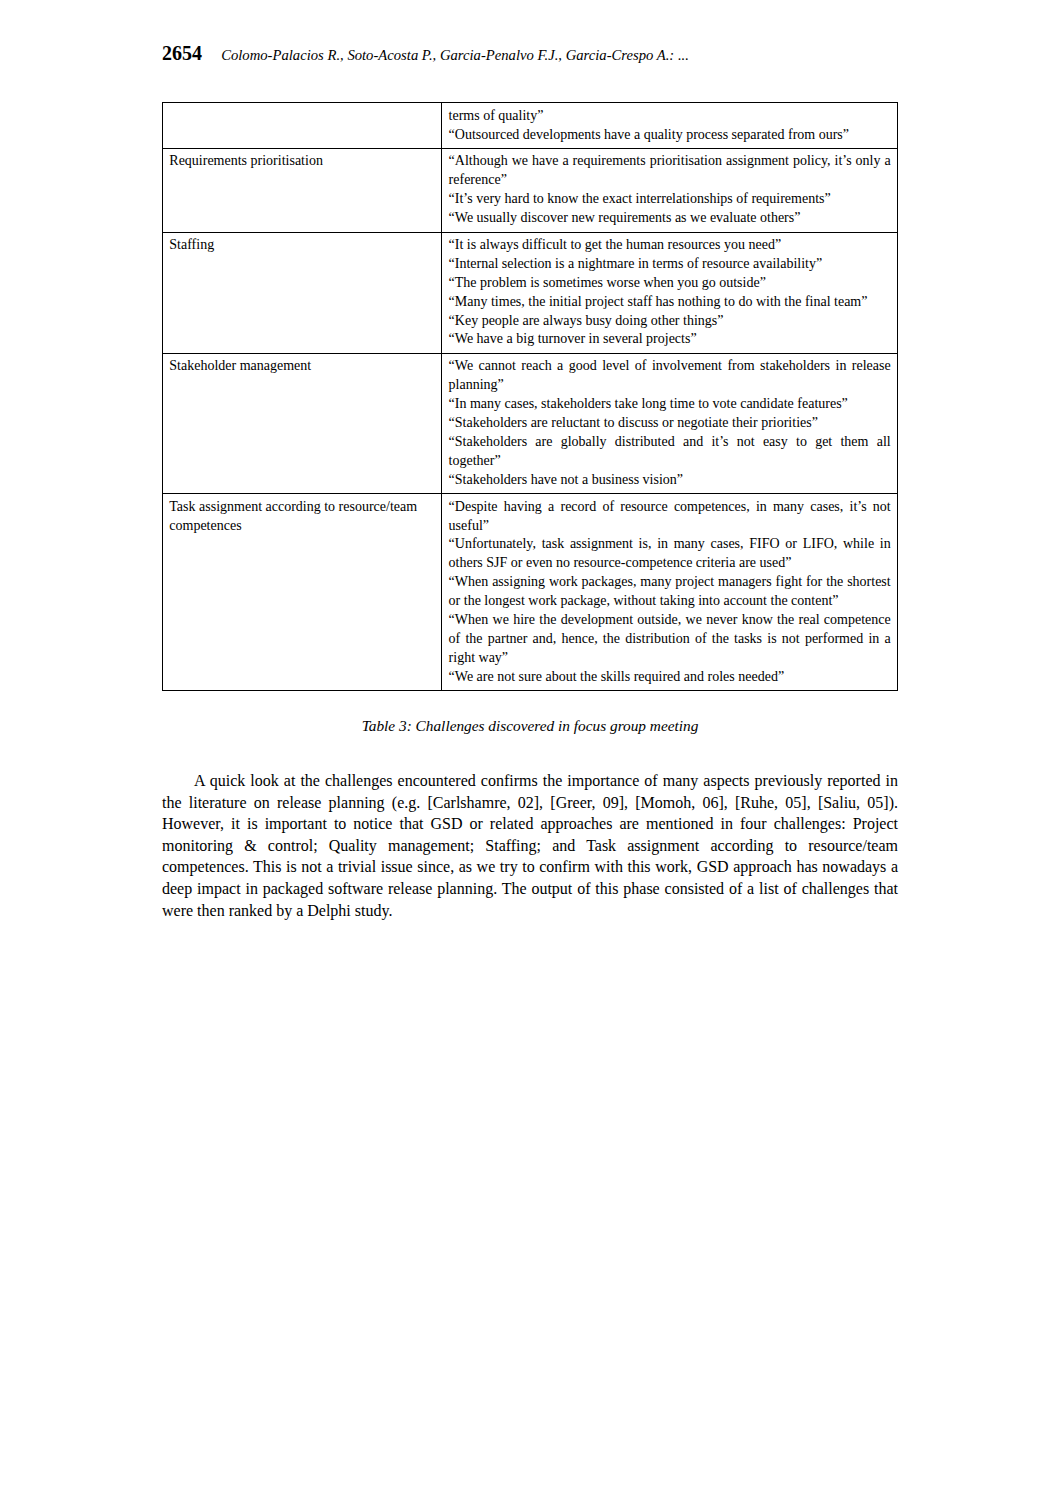2654 Colomo-Palacios R., Soto-Acosta P., Garcia-Penalvo F.J., Garcia-Crespo A.: ...
| | terms of quality” “Outsourced developments have a quality process separated from ours” |
| Requirements prioritisation | “Although we have a requirements prioritisation assignment policy, it’s only a reference” “It’s very hard to know the exact interrelationships of requirements” “We usually discover new requirements as we evaluate others” |
| Staffing | “It is always difficult to get the human resources you need” “Internal selection is a nightmare in terms of resource availability” “The problem is sometimes worse when you go outside” “Many times, the initial project staff has nothing to do with the final team” “Key people are always busy doing other things” “We have a big turnover in several projects” |
| Stakeholder management | “We cannot reach a good level of involvement from stakeholders in release planning” “In many cases, stakeholders take long time to vote candidate features” “Stakeholders are reluctant to discuss or negotiate their priorities” “Stakeholders are globally distributed and it’s not easy to get them all together” “Stakeholders have not a business vision” |
| Task assignment according to resource/team competences | “Despite having a record of resource competences, in many cases, it’s not useful” “Unfortunately, task assignment is, in many cases, FIFO or LIFO, while in others SJF or even no resource-competence criteria are used” “When assigning work packages, many project managers fight for the shortest or the longest work package, without taking into account the content” “When we hire the development outside, we never know the real competence of the partner and, hence, the distribution of the tasks is not performed in a right way” “We are not sure about the skills required and roles needed” |
Table 3: Challenges discovered in focus group meeting
A quick look at the challenges encountered confirms the importance of many aspects previously reported in the literature on release planning (e.g. [Carlshamre, 02], [Greer, 09], [Momoh, 06], [Ruhe, 05], [Saliu, 05]). However, it is important to notice that GSD or related approaches are mentioned in four challenges: Project monitoring & control; Quality management; Staffing; and Task assignment according to resource/team competences. This is not a trivial issue since, as we try to confirm with this work, GSD approach has nowadays a deep impact in packaged software release planning. The output of this phase consisted of a list of challenges that were then ranked by a Delphi study.